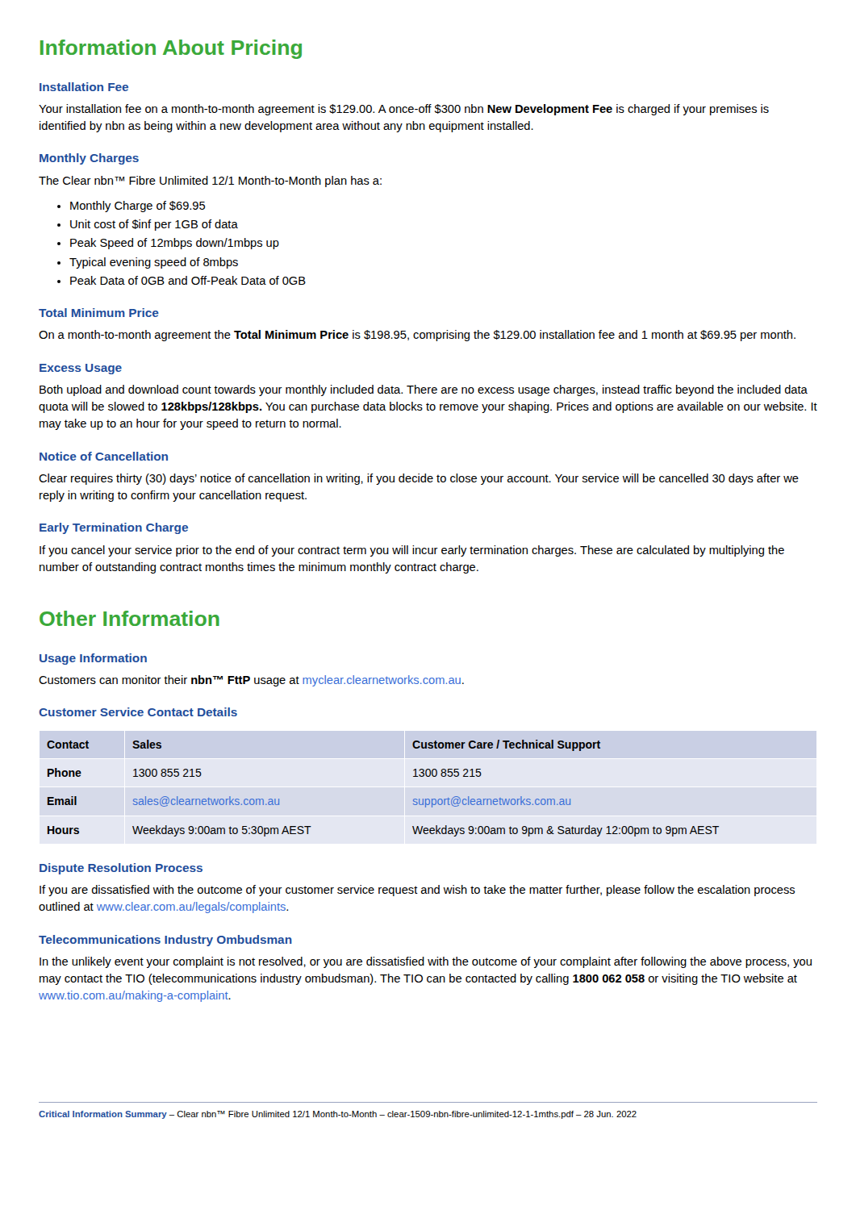Information About Pricing
Installation Fee
Your installation fee on a month-to-month agreement is $129.00. A once-off $300 nbn New Development Fee is charged if your premises is identified by nbn as being within a new development area without any nbn equipment installed.
Monthly Charges
The Clear nbn™ Fibre Unlimited 12/1 Month-to-Month plan has a:
Monthly Charge of $69.95
Unit cost of $inf per 1GB of data
Peak Speed of 12mbps down/1mbps up
Typical evening speed of 8mbps
Peak Data of 0GB and Off-Peak Data of 0GB
Total Minimum Price
On a month-to-month agreement the Total Minimum Price is $198.95, comprising the $129.00 installation fee and 1 month at $69.95 per month.
Excess Usage
Both upload and download count towards your monthly included data. There are no excess usage charges, instead traffic beyond the included data quota will be slowed to 128kbps/128kbps. You can purchase data blocks to remove your shaping. Prices and options are available on our website. It may take up to an hour for your speed to return to normal.
Notice of Cancellation
Clear requires thirty (30) days’ notice of cancellation in writing, if you decide to close your account. Your service will be cancelled 30 days after we reply in writing to confirm your cancellation request.
Early Termination Charge
If you cancel your service prior to the end of your contract term you will incur early termination charges. These are calculated by multiplying the number of outstanding contract months times the minimum monthly contract charge.
Other Information
Usage Information
Customers can monitor their nbn™ FttP usage at myclear.clearnetworks.com.au.
Customer Service Contact Details
| Contact | Sales | Customer Care / Technical Support |
| --- | --- | --- |
| Phone | 1300 855 215 | 1300 855 215 |
| Email | sales@clearnetworks.com.au | support@clearnetworks.com.au |
| Hours | Weekdays 9:00am to 5:30pm AEST | Weekdays 9:00am to 9pm & Saturday 12:00pm to 9pm AEST |
Dispute Resolution Process
If you are dissatisfied with the outcome of your customer service request and wish to take the matter further, please follow the escalation process outlined at www.clear.com.au/legals/complaints.
Telecommunications Industry Ombudsman
In the unlikely event your complaint is not resolved, or you are dissatisfied with the outcome of your complaint after following the above process, you may contact the TIO (telecommunications industry ombudsman). The TIO can be contacted by calling 1800 062 058 or visiting the TIO website at www.tio.com.au/making-a-complaint.
Critical Information Summary – Clear nbn™ Fibre Unlimited 12/1 Month-to-Month – clear-1509-nbn-fibre-unlimited-12-1-1mths.pdf – 28 Jun. 2022